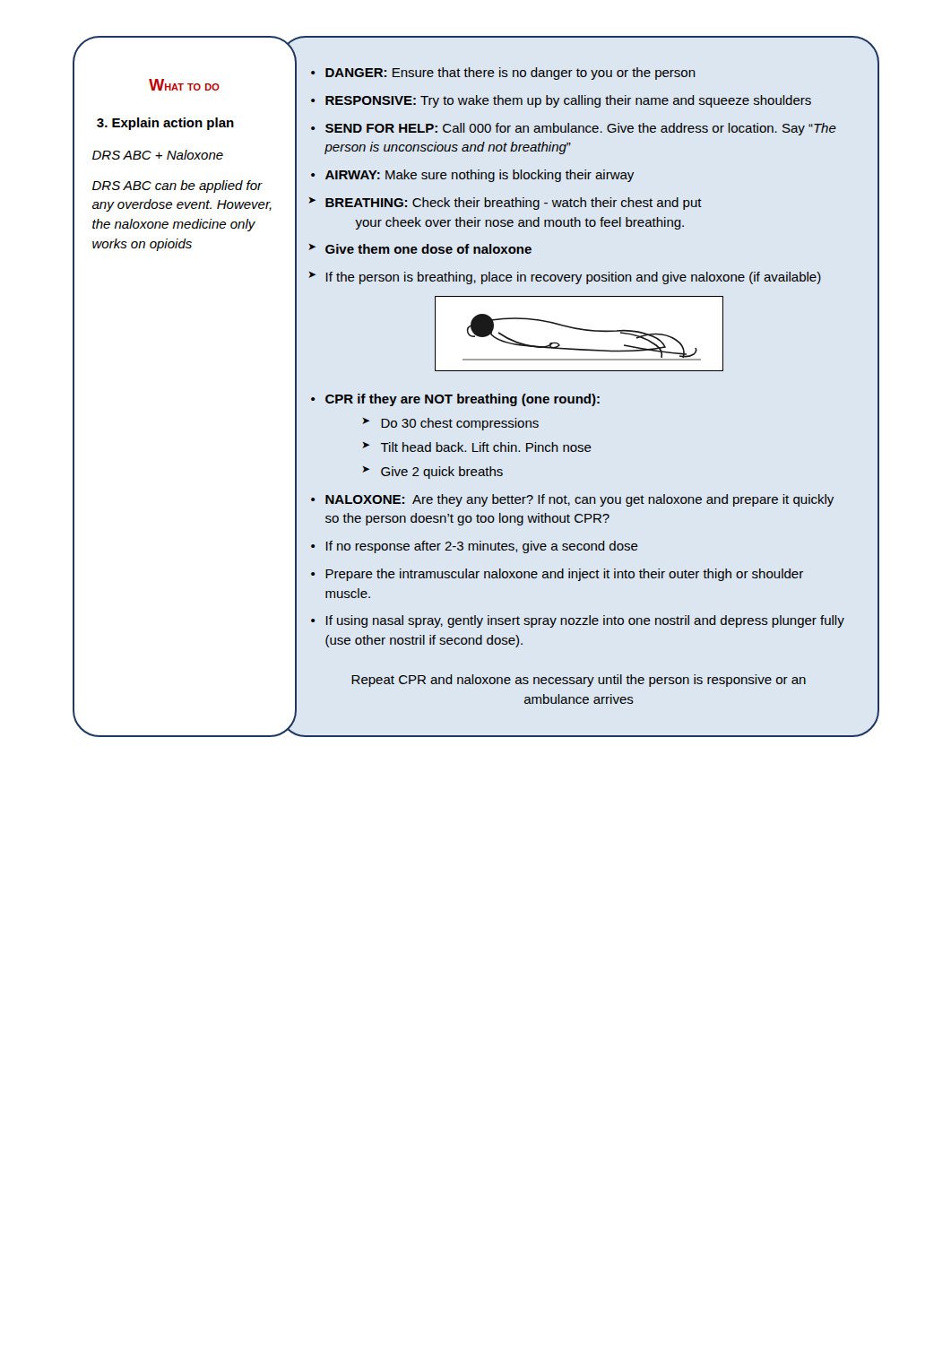What to do
Explain action plan
DRS ABC + Naloxone
DRS ABC can be applied for any overdose event. However, the naloxone medicine only works on opioids
DANGER: Ensure that there is no danger to you or the person
RESPONSIVE: Try to wake them up by calling their name and squeeze shoulders
SEND FOR HELP: Call 000 for an ambulance. Give the address or location. Say “The person is unconscious and not breathing”
AIRWAY: Make sure nothing is blocking their airway
BREATHING: Check their breathing - watch their chest and put your cheek over their nose and mouth to feel breathing.
Give them one dose of naloxone
If the person is breathing, place in recovery position and give naloxone (if available)
CPR if they are NOT breathing (one round):
Do 30 chest compressions
Tilt head back. Lift chin. Pinch nose
Give 2 quick breaths
NALOXONE: Are they any better? If not, can you get naloxone and prepare it quickly so the person doesn’t go too long without CPR?
If no response after 2-3 minutes, give a second dose
Prepare the intramuscular naloxone and inject it into their outer thigh or shoulder muscle.
If using nasal spray, gently insert spray nozzle into one nostril and depress plunger fully (use other nostril if second dose).
Repeat CPR and naloxone as necessary until the person is responsive or an ambulance arrives